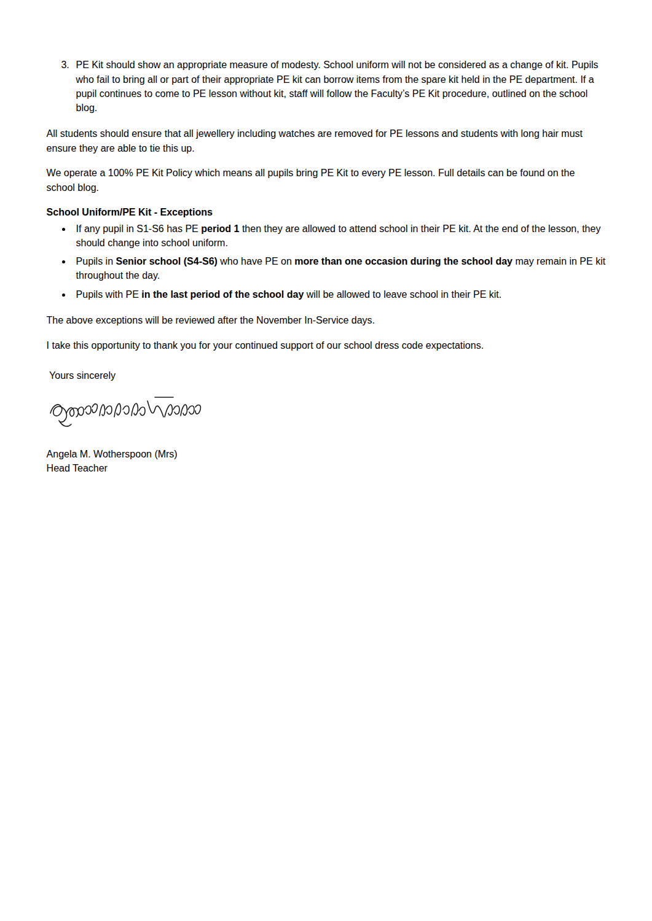PE Kit should show an appropriate measure of modesty. School uniform will not be considered as a change of kit. Pupils who fail to bring all or part of their appropriate PE kit can borrow items from the spare kit held in the PE department. If a pupil continues to come to PE lesson without kit, staff will follow the Faculty’s PE Kit procedure, outlined on the school blog.
All students should ensure that all jewellery including watches are removed for PE lessons and students with long hair must ensure they are able to tie this up.
We operate a 100% PE Kit Policy which means all pupils bring PE Kit to every PE lesson. Full details can be found on the school blog.
School Uniform/PE Kit - Exceptions
If any pupil in S1-S6 has PE period 1 then they are allowed to attend school in their PE kit. At the end of the lesson, they should change into school uniform.
Pupils in Senior school (S4-S6) who have PE on more than one occasion during the school day may remain in PE kit throughout the day.
Pupils with PE in the last period of the school day will be allowed to leave school in their PE kit.
The above exceptions will be reviewed after the November In-Service days.
I take this opportunity to thank you for your continued support of our school dress code expectations.
Yours sincerely
Angela M. Wotherspoon (Mrs)
Head Teacher